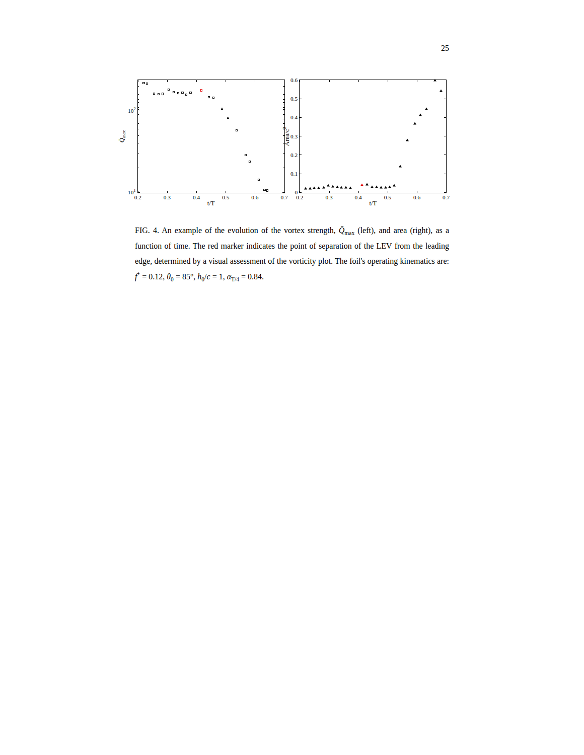25
Q̄max 0.2 0.3 0.4 0.5 0.6 0.7 t/T 101 102
Area/c2 0.2 0.3 0.4 0.5 0.6 0.7 t/T 0 0.1 0.2 0.3 0.4 0.5 0.6
FIG. 4. An example of the evolution of the vortex strength, Q̄max (left), and area (right), as a function of time. The red marker indicates the point of separation of the LEV from the leading edge, determined by a visual assessment of the vorticity plot. The foil's operating kinematics are: f* = 0.12, θ0 = 85°, h0/c = 1, αT/4 = 0.84.